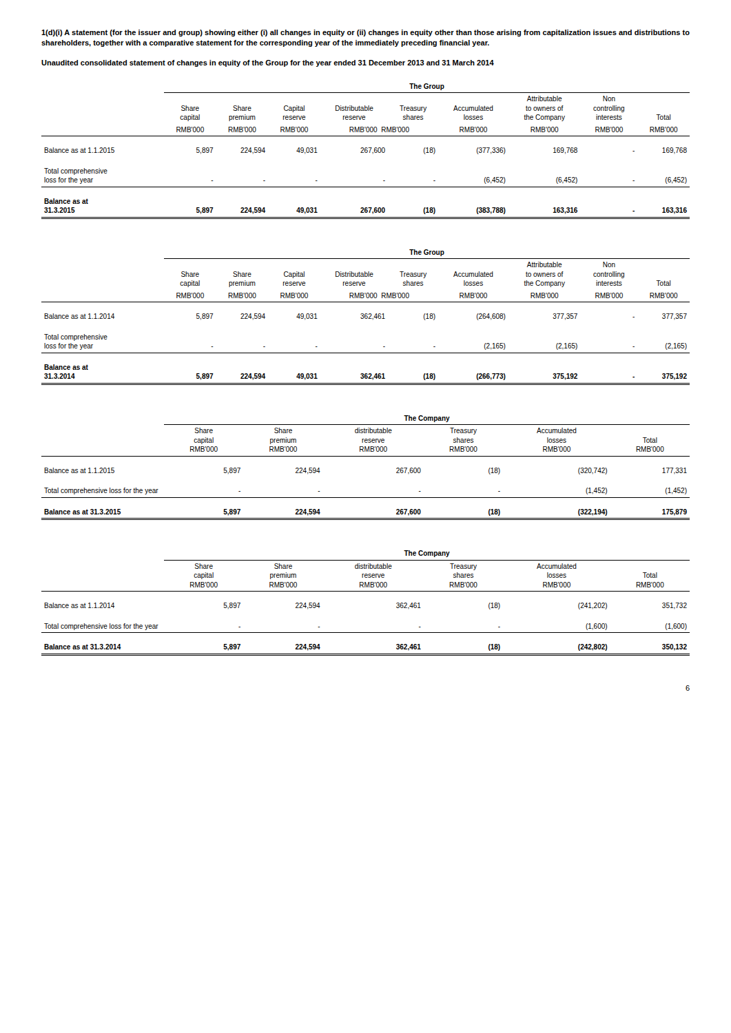1(d)(i) A statement (for the issuer and group) showing either (i) all changes in equity or (ii) changes in equity other than those arising from capitalization issues and distributions to shareholders, together with a comparative statement for the corresponding year of the immediately preceding financial year.
Unaudited consolidated statement of changes in equity of the Group for the year ended 31 December 2013 and 31 March 2014
| | The Group |
| | Share capital | Share premium | Capital reserve | Distributable reserve | Treasury shares | Accumulated losses | Attributable to owners of the Company | Non controlling interests | Total |
| | RMB'000 | RMB'000 | RMB'000 | RMB'000 RMB'000 | RMB'000 | RMB'000 | RMB'000 | RMB'000 |
| Balance as at 1.1.2015 | 5,897 | 224,594 | 49,031 | 267,600 | (18) | (377,336) | 169,768 | - | 169,768 |
| Total comprehensive loss for the year | - | - | - | - | - | (6,452) | (6,452) | - | (6,452) |
| Balance as at 31.3.2015 | 5,897 | 224,594 | 49,031 | 267,600 | (18) | (383,788) | 163,316 | - | 163,316 |
| | The Group |
| | Share capital | Share premium | Capital reserve | Distributable reserve | Treasury shares | Accumulated losses | Attributable to owners of the Company | Non controlling interests | Total |
| | RMB'000 | RMB'000 | RMB'000 | RMB'000 RMB'000 | RMB'000 | RMB'000 | RMB'000 | RMB'000 |
| Balance as at 1.1.2014 | 5,897 | 224,594 | 49,031 | 362,461 | (18) | (264,608) | 377,357 | - | 377,357 |
| Total comprehensive loss for the year | - | - | - | - | - | (2,165) | (2,165) | - | (2,165) |
| Balance as at 31.3.2014 | 5,897 | 224,594 | 49,031 | 362,461 | (18) | (266,773) | 375,192 | - | 375,192 |
| | The Company |
| | Share capital RMB'000 | Share premium RMB'000 | distributable reserve RMB'000 | Treasury shares RMB'000 | Accumulated losses RMB'000 | Total RMB'000 |
| Balance as at 1.1.2015 | 5,897 | 224,594 | 267,600 | (18) | (320,742) | 177,331 |
| Total comprehensive loss for the year | - | - | - | - | (1,452) | (1,452) |
| Balance as at 31.3.2015 | 5,897 | 224,594 | 267,600 | (18) | (322,194) | 175,879 |
| | The Company |
| | Share capital RMB'000 | Share premium RMB'000 | distributable reserve RMB'000 | Treasury shares RMB'000 | Accumulated losses RMB'000 | Total RMB'000 |
| Balance as at 1.1.2014 | 5,897 | 224,594 | 362,461 | (18) | (241,202) | 351,732 |
| Total comprehensive loss for the year | - | - | - | - | (1,600) | (1,600) |
| Balance as at 31.3.2014 | 5,897 | 224,594 | 362,461 | (18) | (242,802) | 350,132 |
6